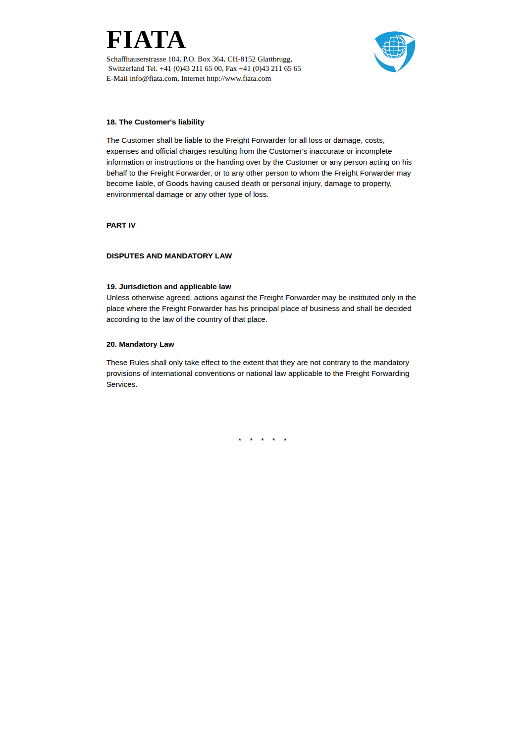FIATA
Schaffhauserstrasse 104, P.O. Box 364, CH-8152 Glattbrugg,
Switzerland Tel. +41 (0)43 211 65 00, Fax +41 (0)43 211 65 65
E-Mail info@fiata.com, Internet http://www.fiata.com
18. The Customer's liability
The Customer shall be liable to the Freight Forwarder for all loss or damage, costs, expenses and official charges resulting from the Customer's inaccurate or incomplete information or instructions or the handing over by the Customer or any person acting on his behalf to the Freight Forwarder, or to any other person to whom the Freight Forwarder may become liable, of Goods having caused death or personal injury, damage to property, environmental damage or any other type of loss.
PART IV
DISPUTES AND MANDATORY LAW
19. Jurisdiction and applicable law
Unless otherwise agreed, actions against the Freight Forwarder may be instituted only in the place where the Freight Forwarder has his principal place of business and shall be decided according to the law of the country of that place.
20. Mandatory Law
These Rules shall only take effect to the extent that they are not contrary to the mandatory provisions of international conventions or national law applicable to the Freight Forwarding Services.
*****